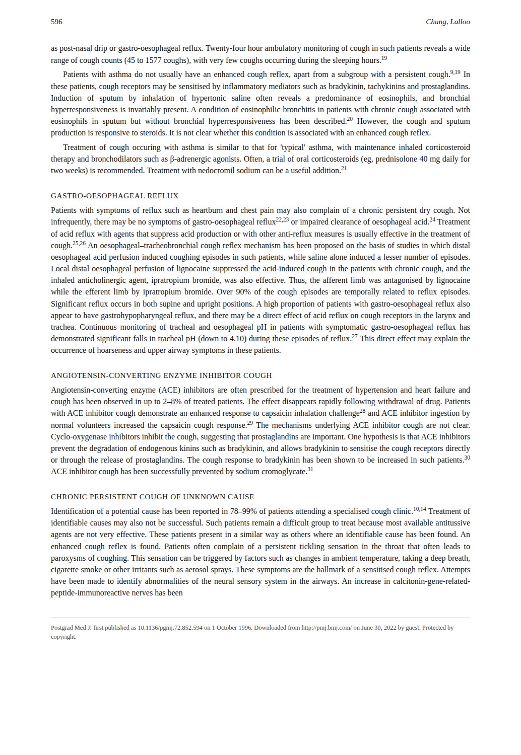596 Chung, Lalloo
as post-nasal drip or gastro-oesophageal reflux. Twenty-four hour ambulatory monitoring of cough in such patients reveals a wide range of cough counts (45 to 1577 coughs), with very few coughs occurring during the sleeping hours.19
Patients with asthma do not usually have an enhanced cough reflex, apart from a subgroup with a persistent cough.9,19 In these patients, cough receptors may be sensitised by inflammatory mediators such as bradykinin, tachykinins and prostaglandins. Induction of sputum by inhalation of hypertonic saline often reveals a predominance of eosinophils, and bronchial hyperresponsiveness is invariably present. A condition of eosinophilic bronchitis in patients with chronic cough associated with eosinophils in sputum but without bronchial hyperresponsiveness has been described.20 However, the cough and sputum production is responsive to steroids. It is not clear whether this condition is associated with an enhanced cough reflex.
Treatment of cough occuring with asthma is similar to that for 'typical' asthma, with maintenance inhaled corticosteroid therapy and bronchodilators such as β-adrenergic agonists. Often, a trial of oral corticosteroids (eg, prednisolone 40 mg daily for two weeks) is recommended. Treatment with nedocromil sodium can be a useful addition.21
Gastro-oesophageal reflux
Patients with symptoms of reflux such as heartburn and chest pain may also complain of a chronic persistent dry cough. Not infrequently, there may be no symptoms of gastro-oesophageal reflux22,23 or impaired clearance of oesophageal acid.24 Treatment of acid reflux with agents that suppress acid production or with other anti-reflux measures is usually effective in the treatment of cough.25,26 An oesophageal–tracheobronchial cough reflex mechanism has been proposed on the basis of studies in which distal oesophageal acid perfusion induced coughing episodes in such patients, while saline alone induced a lesser number of episodes. Local distal oesophageal perfusion of lignocaine suppressed the acid-induced cough in the patients with chronic cough, and the inhaled anticholinergic agent, ipratropium bromide, was also effective. Thus, the afferent limb was antagonised by lignocaine while the efferent limb by ipratropium bromide. Over 90% of the cough episodes are temporally related to reflux episodes. Significant reflux occurs in both supine and upright positions. A high proportion of patients with gastro-oesophageal reflux also appear to have gastrohypopharyngeal reflux, and there may be a direct effect of acid reflux on cough receptors in the larynx and trachea. Continuous monitoring of tracheal and oesophageal pH in patients with symptomatic gastro-oesophageal reflux has demonstrated significant falls in tracheal pH (down to 4.10) during these episodes of reflux.27 This direct effect may explain the occurrence of hoarseness and upper airway symptoms in these patients.
Angiotensin-converting enzyme inhibitor cough
Angiotensin-converting enzyme (ACE) inhibitors are often prescribed for the treatment of hypertension and heart failure and cough has been observed in up to 2–8% of treated patients. The effect disappears rapidly following withdrawal of drug. Patients with ACE inhibitor cough demonstrate an enhanced response to capsaicin inhalation challenge28 and ACE inhibitor ingestion by normal volunteers increased the capsaicin cough response.29 The mechanisms underlying ACE inhibitor cough are not clear. Cyclo-oxygenase inhibitors inhibit the cough, suggesting that prostaglandins are important. One hypothesis is that ACE inhibitors prevent the degradation of endogenous kinins such as bradykinin, and allows bradykinin to sensitise the cough receptors directly or through the release of prostaglandins. The cough response to bradykinin has been shown to be increased in such patients.30 ACE inhibitor cough has been successfully prevented by sodium cromoglycate.31
Chronic persistent cough of unknown cause
Identification of a potential cause has been reported in 78–99% of patients attending a specialised cough clinic.10,14 Treatment of identifiable causes may also not be successful. Such patients remain a difficult group to treat because most available antitussive agents are not very effective. These patients present in a similar way as others where an identifiable cause has been found. An enhanced cough reflex is found. Patients often complain of a persistent tickling sensation in the throat that often leads to paroxysms of coughing. This sensation can be triggered by factors such as changes in ambient temperature, taking a deep breath, cigarette smoke or other irritants such as aerosol sprays. These symptoms are the hallmark of a sensitised cough reflex. Attempts have been made to identify abnormalities of the neural sensory system in the airways. An increase in calcitonin-gene-related-peptide-immunoreactive nerves has been
Postgrad Med J: first published as 10.1136/pgmj.72.852.594 on 1 October 1996. Downloaded from http://pmj.bmj.com/ on June 30, 2022 by guest. Protected by copyright.